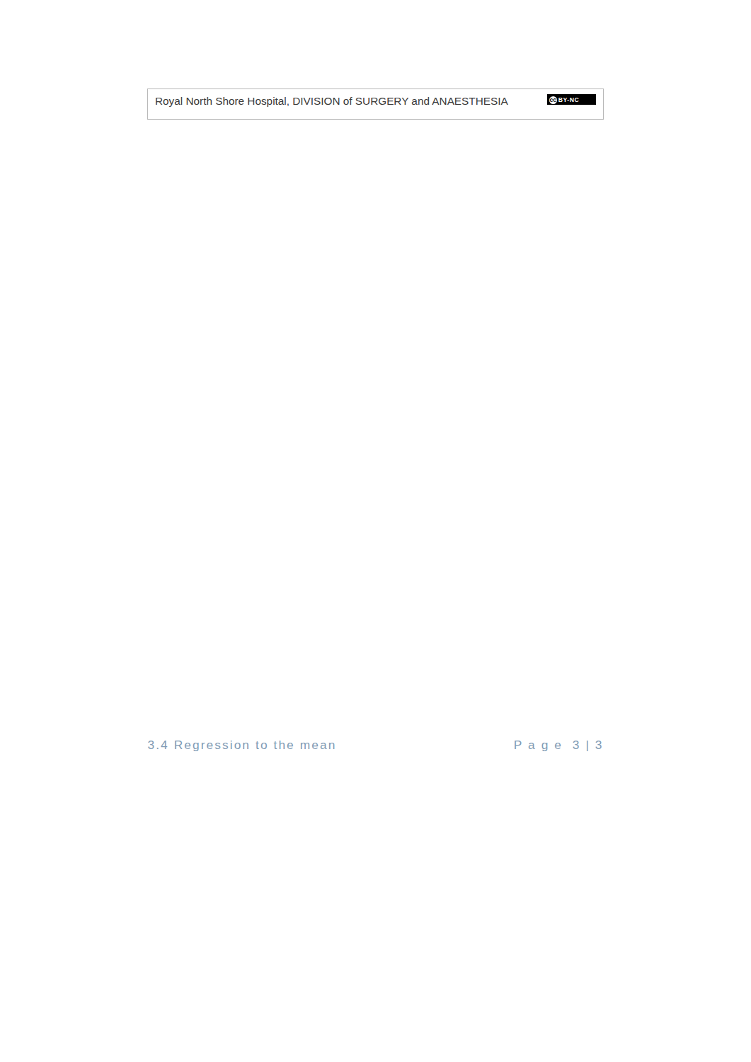Royal North Shore Hospital, DIVISION of SURGERY and ANAESTHESIA
cc BY-NC
3.4 Regression to the mean
P a g e 3 | 3